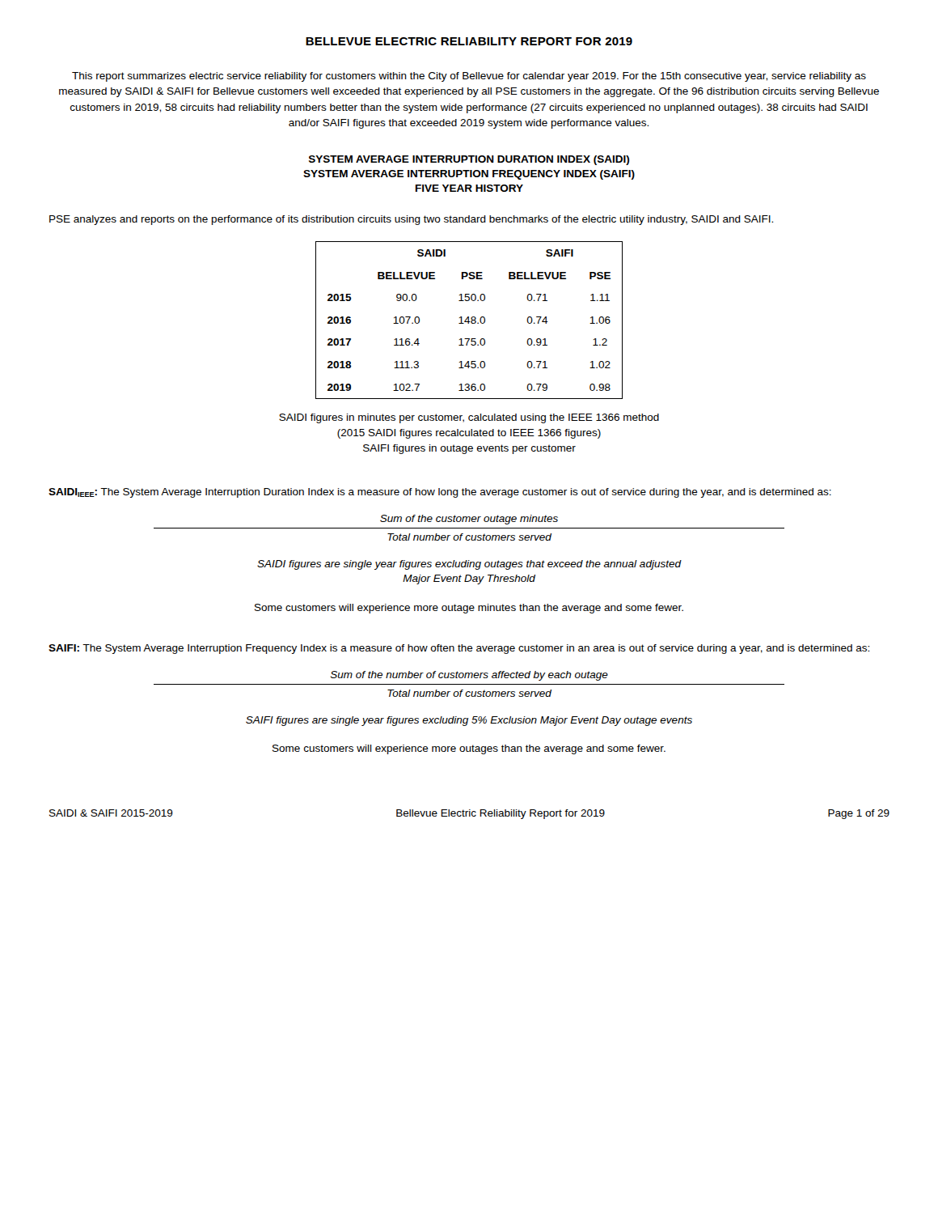BELLEVUE ELECTRIC RELIABILITY REPORT FOR 2019
This report summarizes electric service reliability for customers within the City of Bellevue for calendar year 2019. For the 15th consecutive year, service reliability as measured by SAIDI & SAIFI for Bellevue customers well exceeded that experienced by all PSE customers in the aggregate. Of the 96 distribution circuits serving Bellevue customers in 2019, 58 circuits had reliability numbers better than the system wide performance (27 circuits experienced no unplanned outages). 38 circuits had SAIDI and/or SAIFI figures that exceeded 2019 system wide performance values.
SYSTEM AVERAGE INTERRUPTION DURATION INDEX (SAIDI)
SYSTEM AVERAGE INTERRUPTION FREQUENCY INDEX (SAIFI)
FIVE YEAR HISTORY
PSE analyzes and reports on the performance of its distribution circuits using two standard benchmarks of the electric utility industry, SAIDI and SAIFI.
| | SAIDI | SAIFI |
| --- | --- | --- |
| | BELLEVUE | PSE | BELLEVUE | PSE |
| 2015 | 90.0 | 150.0 | 0.71 | 1.11 |
| 2016 | 107.0 | 148.0 | 0.74 | 1.06 |
| 2017 | 116.4 | 175.0 | 0.91 | 1.2 |
| 2018 | 111.3 | 145.0 | 0.71 | 1.02 |
| 2019 | 102.7 | 136.0 | 0.79 | 0.98 |
SAIDI figures in minutes per customer, calculated using the IEEE 1366 method
(2015 SAIDI figures recalculated to IEEE 1366 figures)
SAIFI figures in outage events per customer
SAIDIIEEE: The System Average Interruption Duration Index is a measure of how long the average customer is out of service during the year, and is determined as:
Sum of the customer outage minutes Total number of customers served
SAIDI figures are single year figures excluding outages that exceed the annual adjusted
Major Event Day Threshold
Some customers will experience more outage minutes than the average and some fewer.
SAIFI: The System Average Interruption Frequency Index is a measure of how often the average customer in an area is out of service during a year, and is determined as:
Sum of the number of customers affected by each outage Total number of customers served
SAIFI figures are single year figures excluding 5% Exclusion Major Event Day outage events
Some customers will experience more outages than the average and some fewer.
SAIDI & SAIFI 2015-2019 Bellevue Electric Reliability Report for 2019 Page 1 of 29